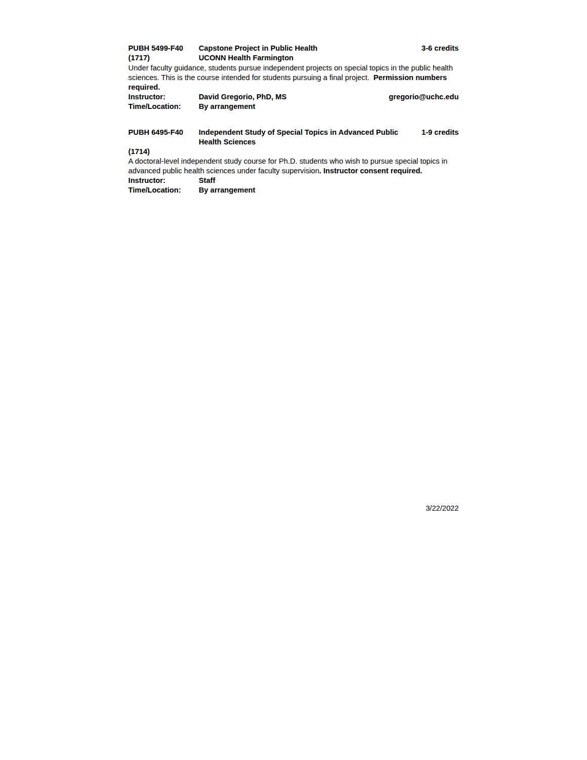PUBH 5499-F40 Capstone Project in Public Health 3-6 credits
(1717) UCONN Health Farmington
Under faculty guidance, students pursue independent projects on special topics in the public health sciences. This is the course intended for students pursuing a final project. Permission numbers required.
Instructor: David Gregorio, PhD, MS gregorio@uchc.edu
Time/Location: By arrangement
PUBH 6495-F40 Independent Study of Special Topics in Advanced Public Health Sciences 1-9 credits
(1714)
A doctoral-level independent study course for Ph.D. students who wish to pursue special topics in advanced public health sciences under faculty supervision. Instructor consent required.
Instructor: Staff
Time/Location: By arrangement
3/22/2022